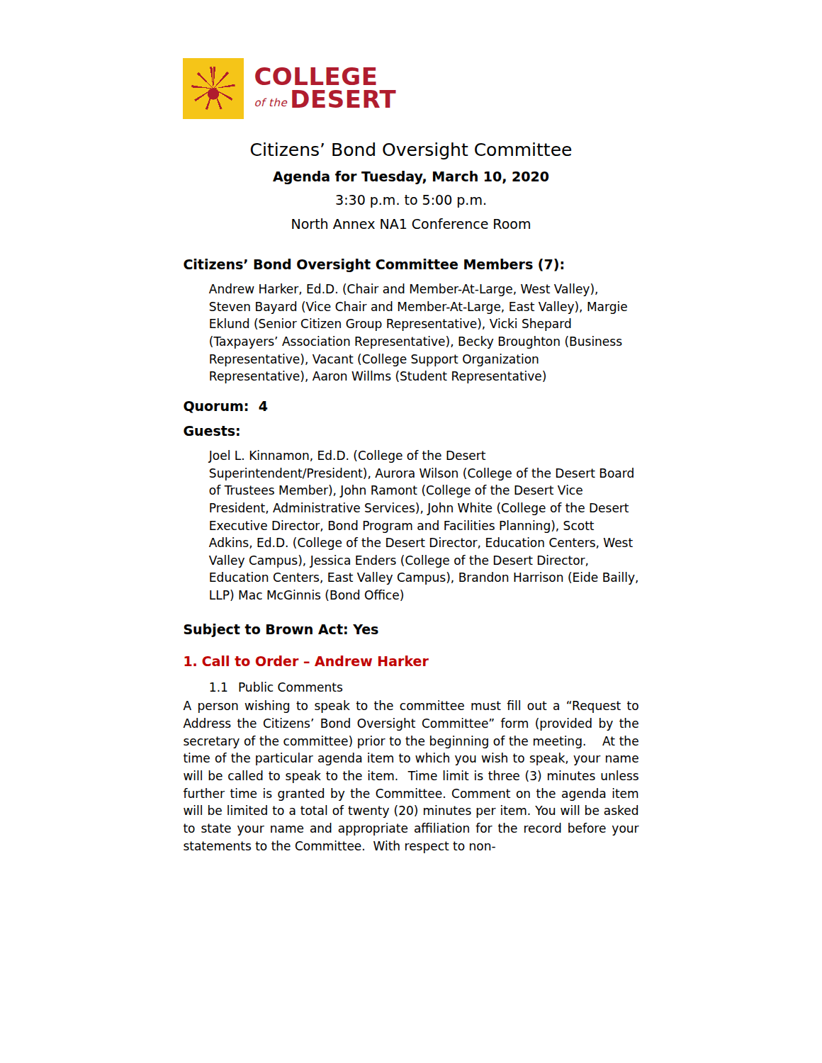COLLEGE of the DESERT
Citizens’ Bond Oversight Committee
Agenda for Tuesday, March 10, 2020
3:30 p.m. to 5:00 p.m.
North Annex NA1 Conference Room
Citizens’ Bond Oversight Committee Members (7):
Andrew Harker, Ed.D. (Chair and Member-At-Large, West Valley), Steven Bayard (Vice Chair and Member-At-Large, East Valley), Margie Eklund (Senior Citizen Group Representative), Vicki Shepard (Taxpayers’ Association Representative), Becky Broughton (Business Representative), Vacant (College Support Organization Representative), Aaron Willms (Student Representative)
Quorum: 4
Guests:
Joel L. Kinnamon, Ed.D. (College of the Desert Superintendent/President), Aurora Wilson (College of the Desert Board of Trustees Member), John Ramont (College of the Desert Vice President, Administrative Services), John White (College of the Desert Executive Director, Bond Program and Facilities Planning), Scott Adkins, Ed.D. (College of the Desert Director, Education Centers, West Valley Campus), Jessica Enders (College of the Desert Director, Education Centers, East Valley Campus), Brandon Harrison (Eide Bailly, LLP) Mac McGinnis (Bond Office)
Subject to Brown Act: Yes
1. Call to Order – Andrew Harker
1.1 Public Comments
A person wishing to speak to the committee must fill out a “Request to Address the Citizens’ Bond Oversight Committee” form (provided by the secretary of the committee) prior to the beginning of the meeting. At the time of the particular agenda item to which you wish to speak, your name will be called to speak to the item. Time limit is three (3) minutes unless further time is granted by the Committee. Comment on the agenda item will be limited to a total of twenty (20) minutes per item. You will be asked to state your name and appropriate affiliation for the record before your statements to the Committee. With respect to non-